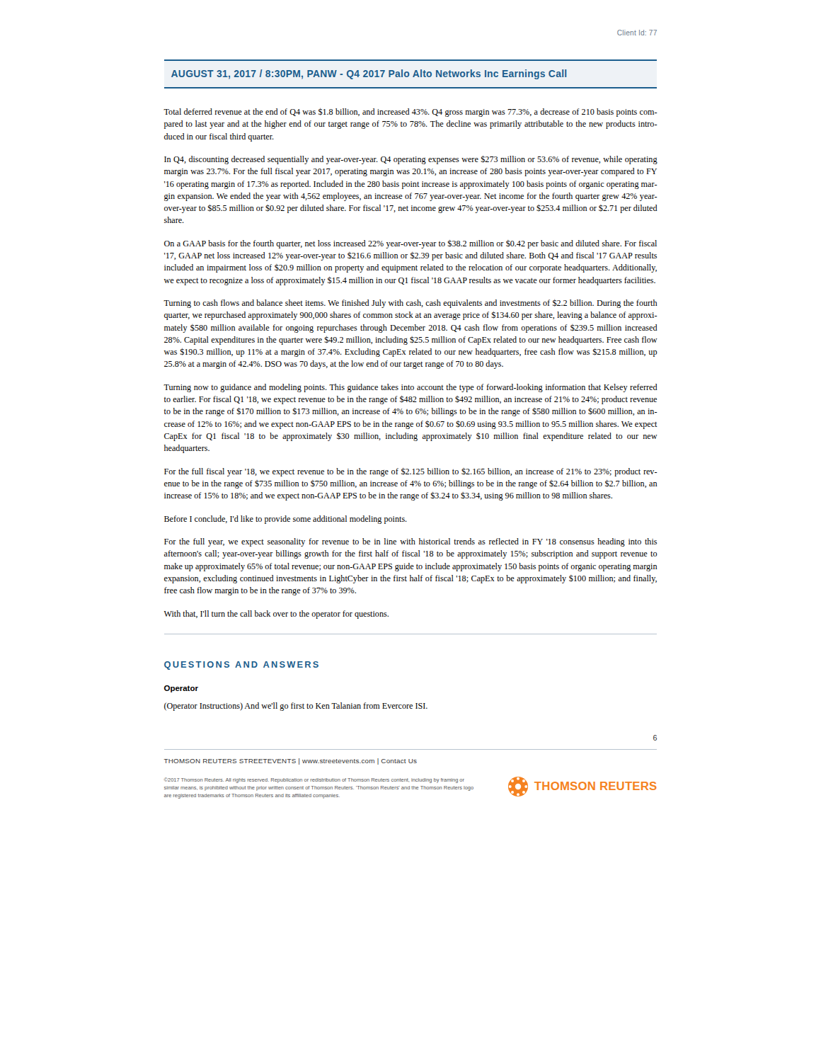Client Id: 77
AUGUST 31, 2017 / 8:30PM, PANW - Q4 2017 Palo Alto Networks Inc Earnings Call
Total deferred revenue at the end of Q4 was $1.8 billion, and increased 43%. Q4 gross margin was 77.3%, a decrease of 210 basis points compared to last year and at the higher end of our target range of 75% to 78%. The decline was primarily attributable to the new products introduced in our fiscal third quarter.
In Q4, discounting decreased sequentially and year-over-year. Q4 operating expenses were $273 million or 53.6% of revenue, while operating margin was 23.7%. For the full fiscal year 2017, operating margin was 20.1%, an increase of 280 basis points year-over-year compared to FY '16 operating margin of 17.3% as reported. Included in the 280 basis point increase is approximately 100 basis points of organic operating margin expansion. We ended the year with 4,562 employees, an increase of 767 year-over-year. Net income for the fourth quarter grew 42% year-over-year to $85.5 million or $0.92 per diluted share. For fiscal '17, net income grew 47% year-over-year to $253.4 million or $2.71 per diluted share.
On a GAAP basis for the fourth quarter, net loss increased 22% year-over-year to $38.2 million or $0.42 per basic and diluted share. For fiscal '17, GAAP net loss increased 12% year-over-year to $216.6 million or $2.39 per basic and diluted share. Both Q4 and fiscal '17 GAAP results included an impairment loss of $20.9 million on property and equipment related to the relocation of our corporate headquarters. Additionally, we expect to recognize a loss of approximately $15.4 million in our Q1 fiscal '18 GAAP results as we vacate our former headquarters facilities.
Turning to cash flows and balance sheet items. We finished July with cash, cash equivalents and investments of $2.2 billion. During the fourth quarter, we repurchased approximately 900,000 shares of common stock at an average price of $134.60 per share, leaving a balance of approximately $580 million available for ongoing repurchases through December 2018. Q4 cash flow from operations of $239.5 million increased 28%. Capital expenditures in the quarter were $49.2 million, including $25.5 million of CapEx related to our new headquarters. Free cash flow was $190.3 million, up 11% at a margin of 37.4%. Excluding CapEx related to our new headquarters, free cash flow was $215.8 million, up 25.8% at a margin of 42.4%. DSO was 70 days, at the low end of our target range of 70 to 80 days.
Turning now to guidance and modeling points. This guidance takes into account the type of forward-looking information that Kelsey referred to earlier. For fiscal Q1 '18, we expect revenue to be in the range of $482 million to $492 million, an increase of 21% to 24%; product revenue to be in the range of $170 million to $173 million, an increase of 4% to 6%; billings to be in the range of $580 million to $600 million, an increase of 12% to 16%; and we expect non-GAAP EPS to be in the range of $0.67 to $0.69 using 93.5 million to 95.5 million shares. We expect CapEx for Q1 fiscal '18 to be approximately $30 million, including approximately $10 million final expenditure related to our new headquarters.
For the full fiscal year '18, we expect revenue to be in the range of $2.125 billion to $2.165 billion, an increase of 21% to 23%; product revenue to be in the range of $735 million to $750 million, an increase of 4% to 6%; billings to be in the range of $2.64 billion to $2.7 billion, an increase of 15% to 18%; and we expect non-GAAP EPS to be in the range of $3.24 to $3.34, using 96 million to 98 million shares.
Before I conclude, I'd like to provide some additional modeling points.
For the full year, we expect seasonality for revenue to be in line with historical trends as reflected in FY '18 consensus heading into this afternoon's call; year-over-year billings growth for the first half of fiscal '18 to be approximately 15%; subscription and support revenue to make up approximately 65% of total revenue; our non-GAAP EPS guide to include approximately 150 basis points of organic operating margin expansion, excluding continued investments in LightCyber in the first half of fiscal '18; CapEx to be approximately $100 million; and finally, free cash flow margin to be in the range of 37% to 39%.
With that, I'll turn the call back over to the operator for questions.
QUESTIONS AND ANSWERS
Operator
(Operator Instructions) And we'll go first to Ken Talanian from Evercore ISI.
6
THOMSON REUTERS STREETEVENTS | www.streetevents.com | Contact Us
©2017 Thomson Reuters. All rights reserved. Republication or redistribution of Thomson Reuters content, including by framing or similar means, is prohibited without the prior written consent of Thomson Reuters. 'Thomson Reuters' and the Thomson Reuters logo are registered trademarks of Thomson Reuters and its affiliated companies.
THOMSON REUTERS